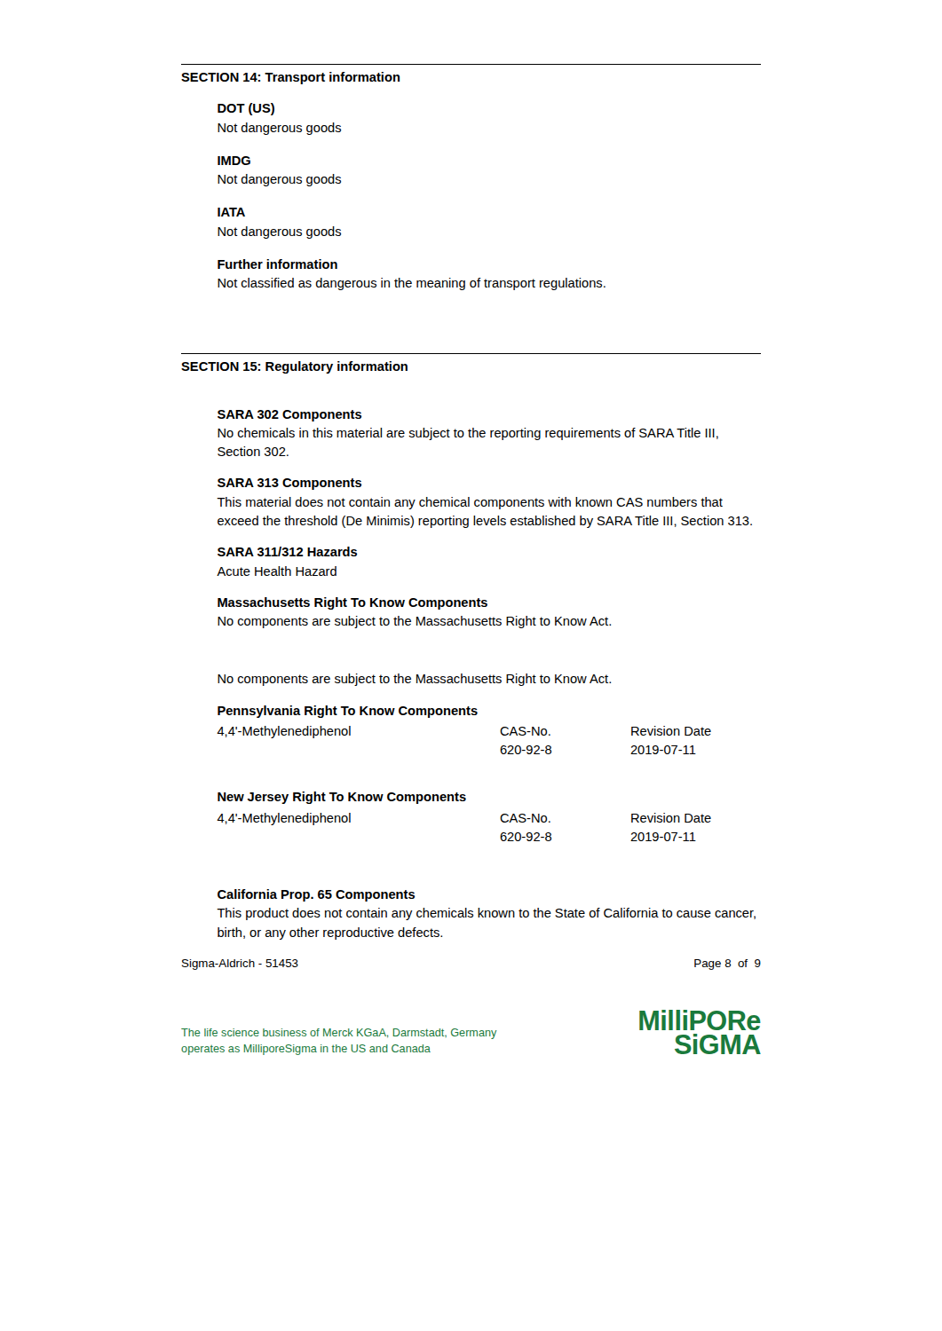SECTION 14: Transport information
DOT (US)
Not dangerous goods
IMDG
Not dangerous goods
IATA
Not dangerous goods
Further information
Not classified as dangerous in the meaning of transport regulations.
SECTION 15: Regulatory information
SARA 302 Components
No chemicals in this material are subject to the reporting requirements of SARA Title III, Section 302.
SARA 313 Components
This material does not contain any chemical components with known CAS numbers that exceed the threshold (De Minimis) reporting levels established by SARA Title III, Section 313.
SARA 311/312 Hazards
Acute Health Hazard
Massachusetts Right To Know Components
No components are subject to the Massachusetts Right to Know Act.
No components are subject to the Massachusetts Right to Know Act.
Pennsylvania Right To Know Components
| 4,4'-Methylenediphenol | CAS-No. | Revision Date |
| | 620-92-8 | 2019-07-11 |
New Jersey Right To Know Components
| 4,4'-Methylenediphenol | CAS-No. | Revision Date |
| | 620-92-8 | 2019-07-11 |
California Prop. 65 Components
This product does not contain any chemicals known to the State of California to cause cancer, birth, or any other reproductive defects.
Sigma-Aldrich - 51453
Page 8 of 9
The life science business of Merck KGaA, Darmstadt, Germany
operates as MilliporeSigma in the US and Canada
MilliPORe
SiGMA